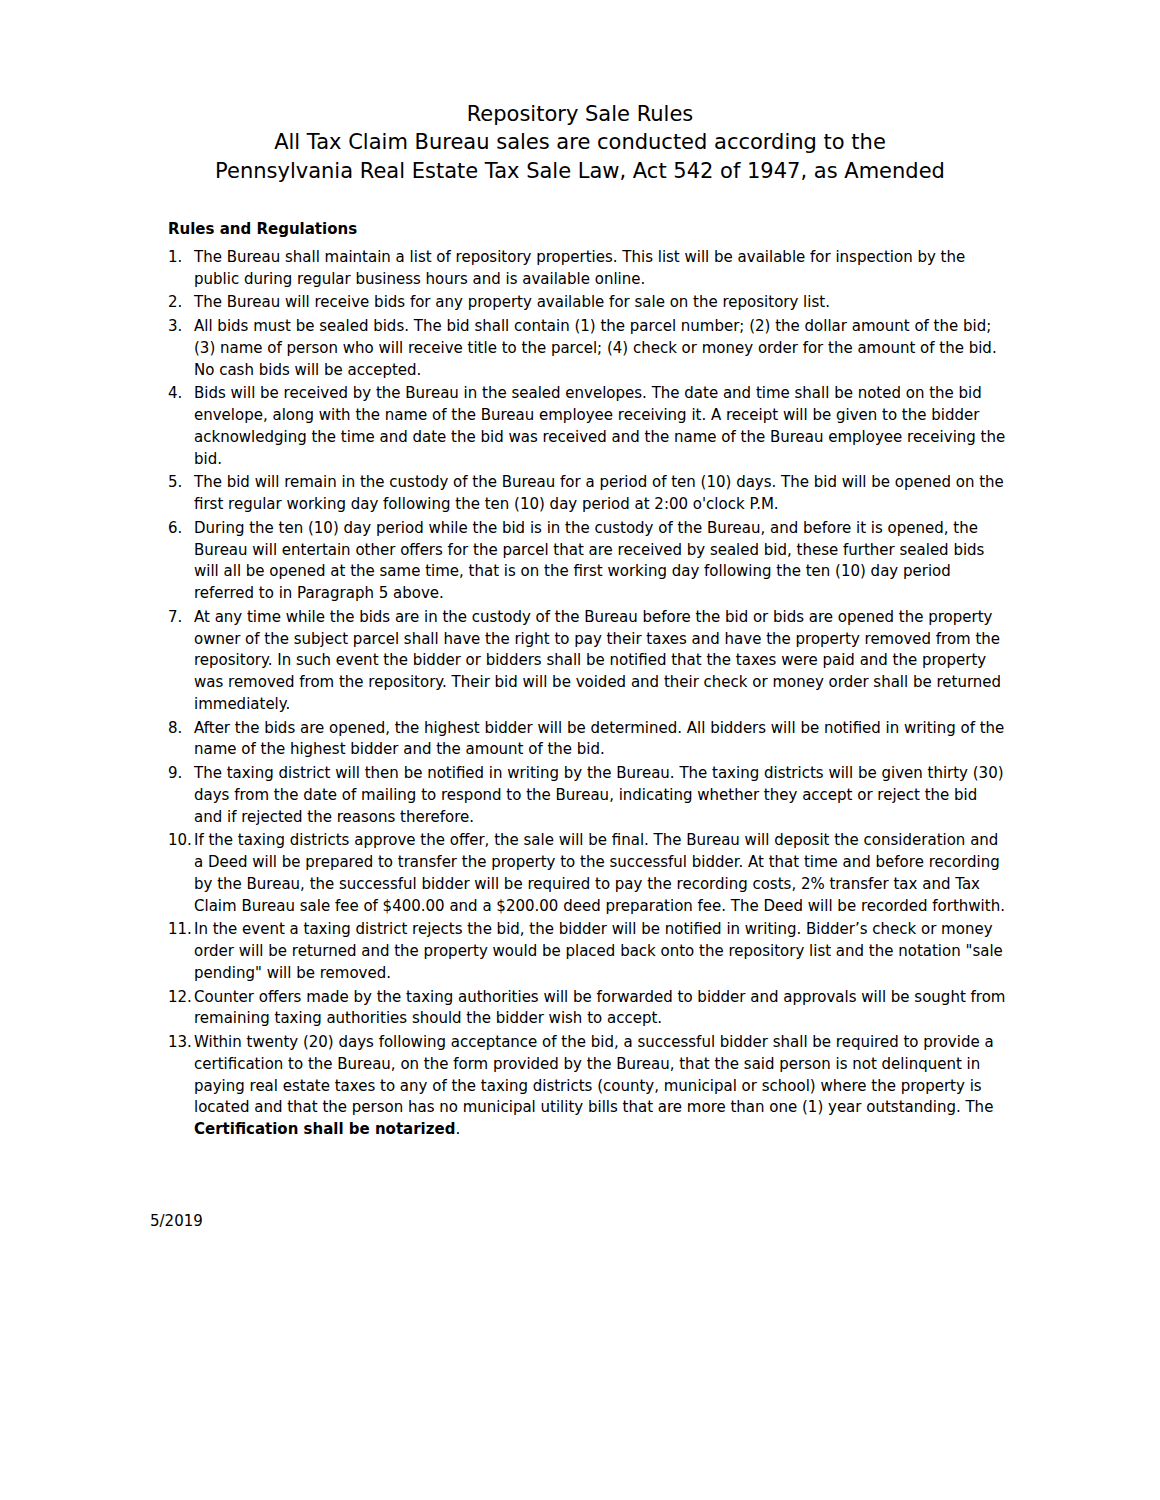Repository Sale Rules All Tax Claim Bureau sales are conducted according to the Pennsylvania Real Estate Tax Sale Law, Act 542 of 1947, as Amended
Rules and Regulations
1. The Bureau shall maintain a list of repository properties. This list will be available for inspection by the public during regular business hours and is available online.
2. The Bureau will receive bids for any property available for sale on the repository list.
3. All bids must be sealed bids. The bid shall contain (1) the parcel number; (2) the dollar amount of the bid; (3) name of person who will receive title to the parcel; (4) check or money order for the amount of the bid. No cash bids will be accepted.
4. Bids will be received by the Bureau in the sealed envelopes. The date and time shall be noted on the bid envelope, along with the name of the Bureau employee receiving it. A receipt will be given to the bidder acknowledging the time and date the bid was received and the name of the Bureau employee receiving the bid.
5. The bid will remain in the custody of the Bureau for a period of ten (10) days. The bid will be opened on the first regular working day following the ten (10) day period at 2:00 o'clock P.M.
6. During the ten (10) day period while the bid is in the custody of the Bureau, and before it is opened, the Bureau will entertain other offers for the parcel that are received by sealed bid, these further sealed bids will all be opened at the same time, that is on the first working day following the ten (10) day period referred to in Paragraph 5 above.
7. At any time while the bids are in the custody of the Bureau before the bid or bids are opened the property owner of the subject parcel shall have the right to pay their taxes and have the property removed from the repository. In such event the bidder or bidders shall be notified that the taxes were paid and the property was removed from the repository. Their bid will be voided and their check or money order shall be returned immediately.
8. After the bids are opened, the highest bidder will be determined. All bidders will be notified in writing of the name of the highest bidder and the amount of the bid.
9. The taxing district will then be notified in writing by the Bureau. The taxing districts will be given thirty (30) days from the date of mailing to respond to the Bureau, indicating whether they accept or reject the bid and if rejected the reasons therefore.
10. If the taxing districts approve the offer, the sale will be final. The Bureau will deposit the consideration and a Deed will be prepared to transfer the property to the successful bidder. At that time and before recording by the Bureau, the successful bidder will be required to pay the recording costs, 2% transfer tax and Tax Claim Bureau sale fee of $400.00 and a $200.00 deed preparation fee. The Deed will be recorded forthwith.
11. In the event a taxing district rejects the bid, the bidder will be notified in writing. Bidder’s check or money order will be returned and the property would be placed back onto the repository list and the notation "sale pending" will be removed.
12. Counter offers made by the taxing authorities will be forwarded to bidder and approvals will be sought from remaining taxing authorities should the bidder wish to accept.
13. Within twenty (20) days following acceptance of the bid, a successful bidder shall be required to provide a certification to the Bureau, on the form provided by the Bureau, that the said person is not delinquent in paying real estate taxes to any of the taxing districts (county, municipal or school) where the property is located and that the person has no municipal utility bills that are more than one (1) year outstanding. The Certification shall be notarized.
5/2019